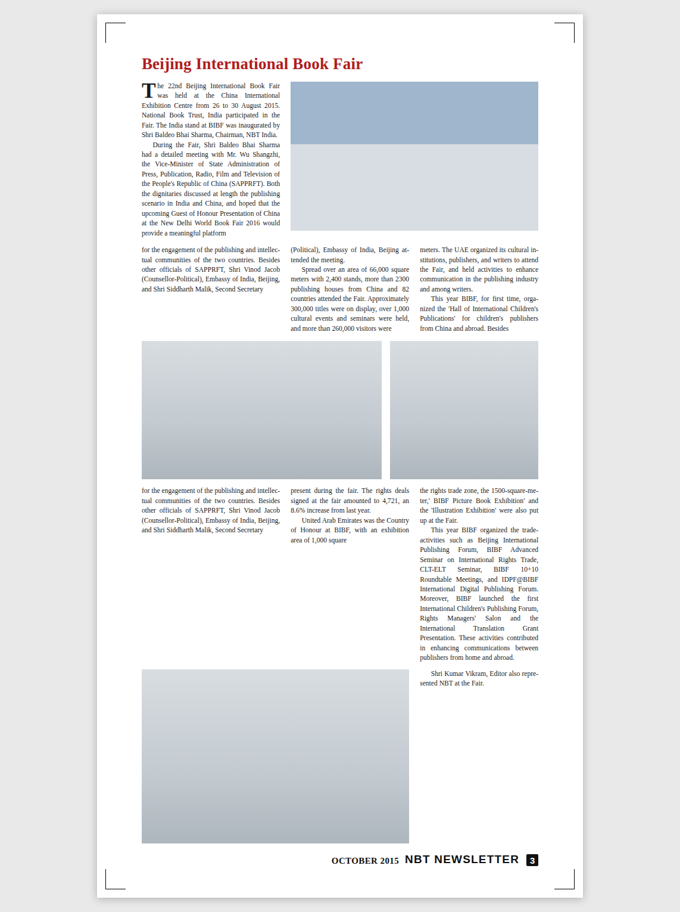Beijing International Book Fair
The 22nd Beijing International Book Fair was held at the China International Exhibition Centre from 26 to 30 August 2015. National Book Trust, India participated in the Fair. The India stand at BIBF was inaugurated by Shri Baldeo Bhai Sharma, Chairman, NBT India.
During the Fair, Shri Baldeo Bhai Sharma had a detailed meeting with Mr. Wu Shangzhi, the Vice-Minister of State Administration of Press, Publication, Radio, Film and Television of the People's Republic of China (SAPPRFT). Both the dignitaries discussed at length the publishing scenario in India and China, and hoped that the upcoming Guest of Honour Presentation of China at the New Delhi World Book Fair 2016 would provide a meaningful platform
for the engagement of the publishing and intellectual communities of the two countries. Besides other officials of SAPPRFT, Shri Vinod Jacob (Counsellor-Political), Embassy of India, Beijing, and Shri Siddharth Malik, Second Secretary
(Political), Embassy of India, Beijing attended the meeting.
Spread over an area of 66,000 square meters with 2,400 stands, more than 2300 publishing houses from China and 82 countries attended the Fair. Approximately 300,000 titles were on display, over 1,000 cultural events and seminars were held, and more than 260,000 visitors were
meters. The UAE organized its cultural institutions, publishers, and writers to attend the Fair, and held activities to enhance communication in the publishing industry and among writers.
This year BIBF, for first time, organized the 'Hall of International Children's Publications' for children's publishers from China and abroad. Besides
for the engagement of the publishing and intellectual communities of the two countries. Besides other officials of SAPPRFT, Shri Vinod Jacob (Counsellor-Political), Embassy of India, Beijing, and Shri Siddharth Malik, Second Secretary
present during the fair. The rights deals signed at the fair amounted to 4,721, an 8.6% increase from last year.
United Arab Emirates was the Country of Honour at BIBF, with an exhibition area of 1,000 square
the rights trade zone, the 1500-square-meter,' BIBF Picture Book Exhibition' and the 'Illustration Exhibition' were also put up at the Fair.
This year BIBF organized the trade-activities such as Beijing International Publishing Forum, BIBF Advanced Seminar on International Rights Trade, CLT-ELT Seminar, BIBF 10+10 Roundtable Meetings, and IDPF@BIBF International Digital Publishing Forum. Moreover, BIBF launched the first International Children's Publishing Forum, Rights Managers' Salon and the International Translation Grant Presentation. These activities contributed in enhancing communications between publishers from home and abroad.
Shri Kumar Vikram, Editor also represented NBT at the Fair.
OCTOBER 2015 NBT NEWSLETTER 3